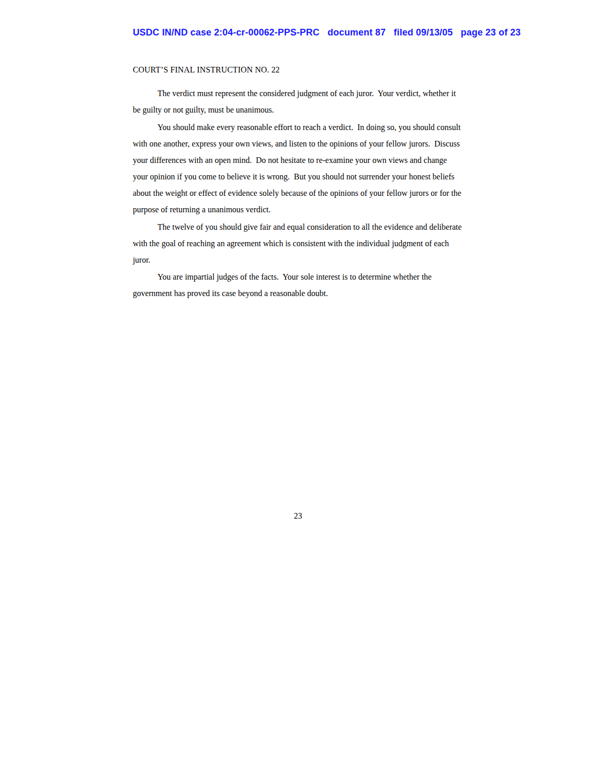USDC IN/ND case 2:04-cr-00062-PPS-PRC document 87 filed 09/13/05 page 23 of 23
COURT’S FINAL INSTRUCTION NO. 22
The verdict must represent the considered judgment of each juror. Your verdict, whether it be guilty or not guilty, must be unanimous.
You should make every reasonable effort to reach a verdict. In doing so, you should consult with one another, express your own views, and listen to the opinions of your fellow jurors. Discuss your differences with an open mind. Do not hesitate to re-examine your own views and change your opinion if you come to believe it is wrong. But you should not surrender your honest beliefs about the weight or effect of evidence solely because of the opinions of your fellow jurors or for the purpose of returning a unanimous verdict.
The twelve of you should give fair and equal consideration to all the evidence and deliberate with the goal of reaching an agreement which is consistent with the individual judgment of each juror.
You are impartial judges of the facts. Your sole interest is to determine whether the government has proved its case beyond a reasonable doubt.
23